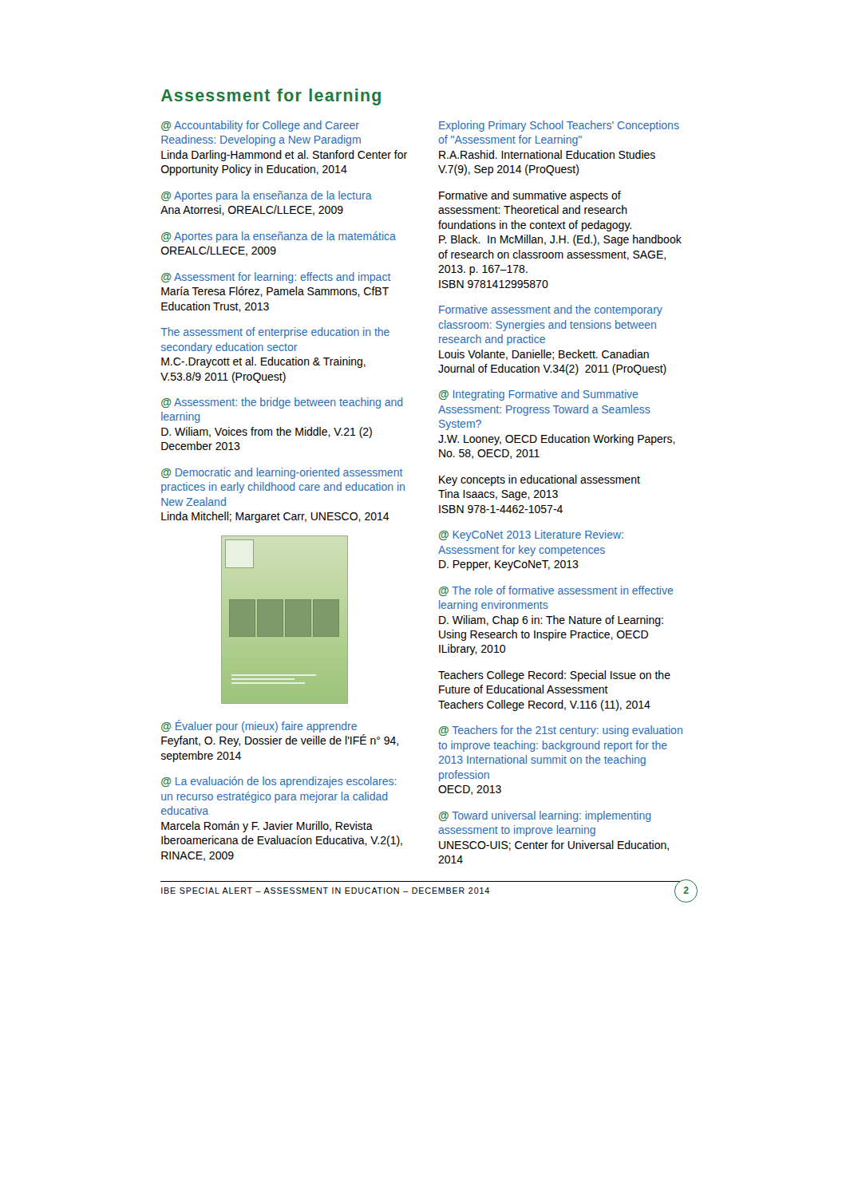Assessment for learning
@ Accountability for College and Career Readiness: Developing a New Paradigm
Linda Darling-Hammond et al. Stanford Center for Opportunity Policy in Education, 2014
@ Aportes para la enseñanza de la lectura
Ana Atorresi, OREALC/LLECE, 2009
@ Aportes para la enseñanza de la matemática
OREALC/LLECE, 2009
@ Assessment for learning: effects and impact
María Teresa Flórez, Pamela Sammons, CfBT Education Trust, 2013
The assessment of enterprise education in the secondary education sector
M.C-.Draycott et al. Education & Training, V.53.8/9 2011 (ProQuest)
@ Assessment: the bridge between teaching and learning
D. Wiliam, Voices from the Middle, V.21 (2) December 2013
@ Democratic and learning-oriented assessment practices in early childhood care and education in New Zealand
Linda Mitchell; Margaret Carr, UNESCO, 2014
@ Évaluer pour (mieux) faire apprendre
Feyfant, O. Rey, Dossier de veille de l'IFÉ n° 94, septembre 2014
@ La evaluación de los aprendizajes escolares: un recurso estratégico para mejorar la calidad educativa
Marcela Román y F. Javier Murillo, Revista Iberoamericana de Evaluacíon Educativa, V.2(1), RINACE, 2009
Exploring Primary School Teachers' Conceptions of "Assessment for Learning"
R.A.Rashid. International Education Studies V.7(9), Sep 2014 (ProQuest)
Formative and summative aspects of assessment: Theoretical and research foundations in the context of pedagogy.
P. Black. In McMillan, J.H. (Ed.), Sage handbook of research on classroom assessment, SAGE, 2013. p. 167–178.
ISBN 9781412995870
Formative assessment and the contemporary classroom: Synergies and tensions between research and practice
Louis Volante, Danielle; Beckett. Canadian Journal of Education V.34(2) 2011 (ProQuest)
@ Integrating Formative and Summative Assessment: Progress Toward a Seamless System?
J.W. Looney, OECD Education Working Papers, No. 58, OECD, 2011
Key concepts in educational assessment
Tina Isaacs, Sage, 2013
ISBN 978-1-4462-1057-4
@ KeyCoNet 2013 Literature Review: Assessment for key competences
D. Pepper, KeyCoNeT, 2013
@ The role of formative assessment in effective learning environments
D. Wiliam, Chap 6 in: The Nature of Learning: Using Research to Inspire Practice, OECD ILibrary, 2010
Teachers College Record: Special Issue on the Future of Educational Assessment
Teachers College Record, V.116 (11), 2014
@ Teachers for the 21st century: using evaluation to improve teaching: background report for the 2013 International summit on the teaching profession
OECD, 2013
@ Toward universal learning: implementing assessment to improve learning
UNESCO-UIS; Center for Universal Education, 2014
IBE SPECIAL ALERT – ASSESSMENT IN EDUCATION – DECEMBER 2014
2